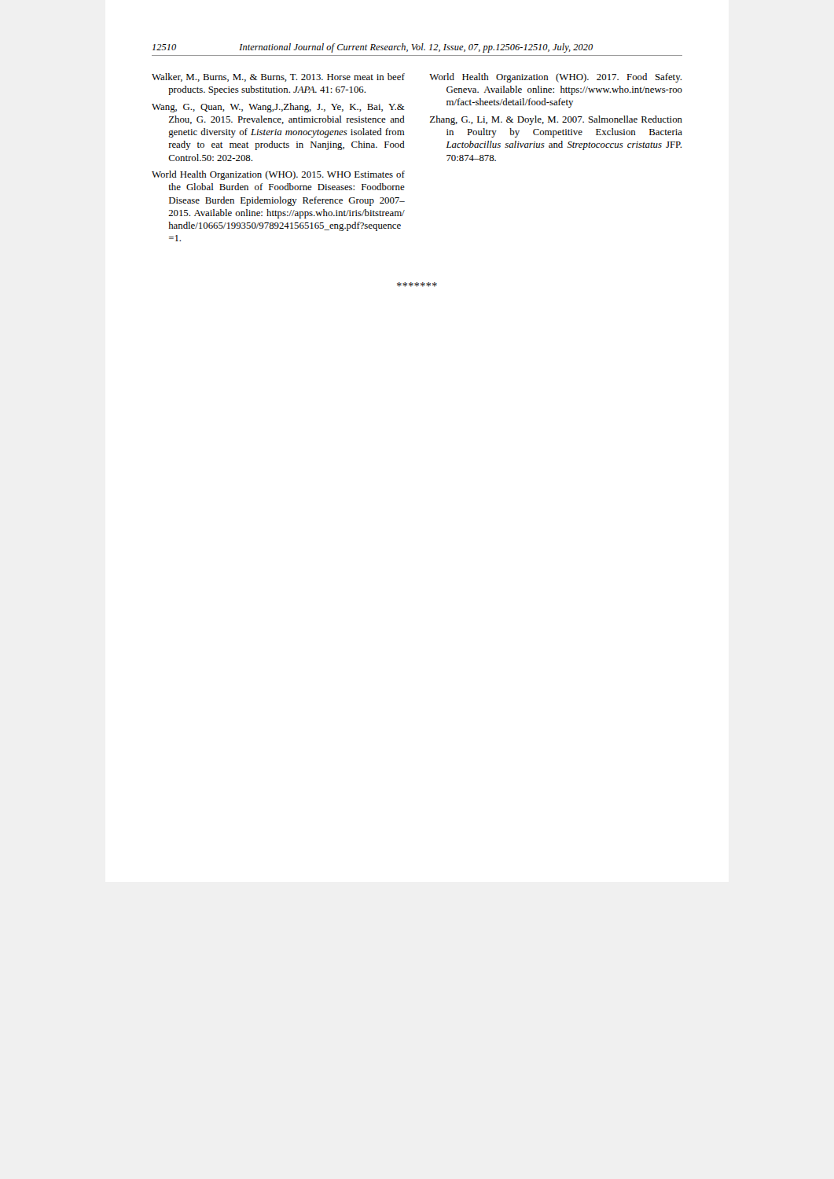12510 International Journal of Current Research, Vol. 12, Issue, 07, pp.12506-12510, July, 2020
Walker, M., Burns, M., & Burns, T. 2013. Horse meat in beef products. Species substitution. JAPA. 41: 67-106.
Wang, G., Quan, W., Wang,J.,Zhang, J., Ye, K., Bai, Y.& Zhou, G. 2015. Prevalence, antimicrobial resistence and genetic diversity of Listeria monocytogenes isolated from ready to eat meat products in Nanjing, China. Food Control.50: 202-208.
World Health Organization (WHO). 2015. WHO Estimates of the Global Burden of Foodborne Diseases: Foodborne Disease Burden Epidemiology Reference Group 2007–2015. Available online: https://apps.who.int/iris/bitstream/handle/10665/199350/9789241565165_eng.pdf?sequence=1.
World Health Organization (WHO). 2017. Food Safety. Geneva. Available online: https://www.who.int/news-room/fact-sheets/detail/food-safety
Zhang, G., Li, M. & Doyle, M. 2007. Salmonellae Reduction in Poultry by Competitive Exclusion Bacteria Lactobacillus salivarius and Streptococcus cristatus JFP. 70:874–878.
*******